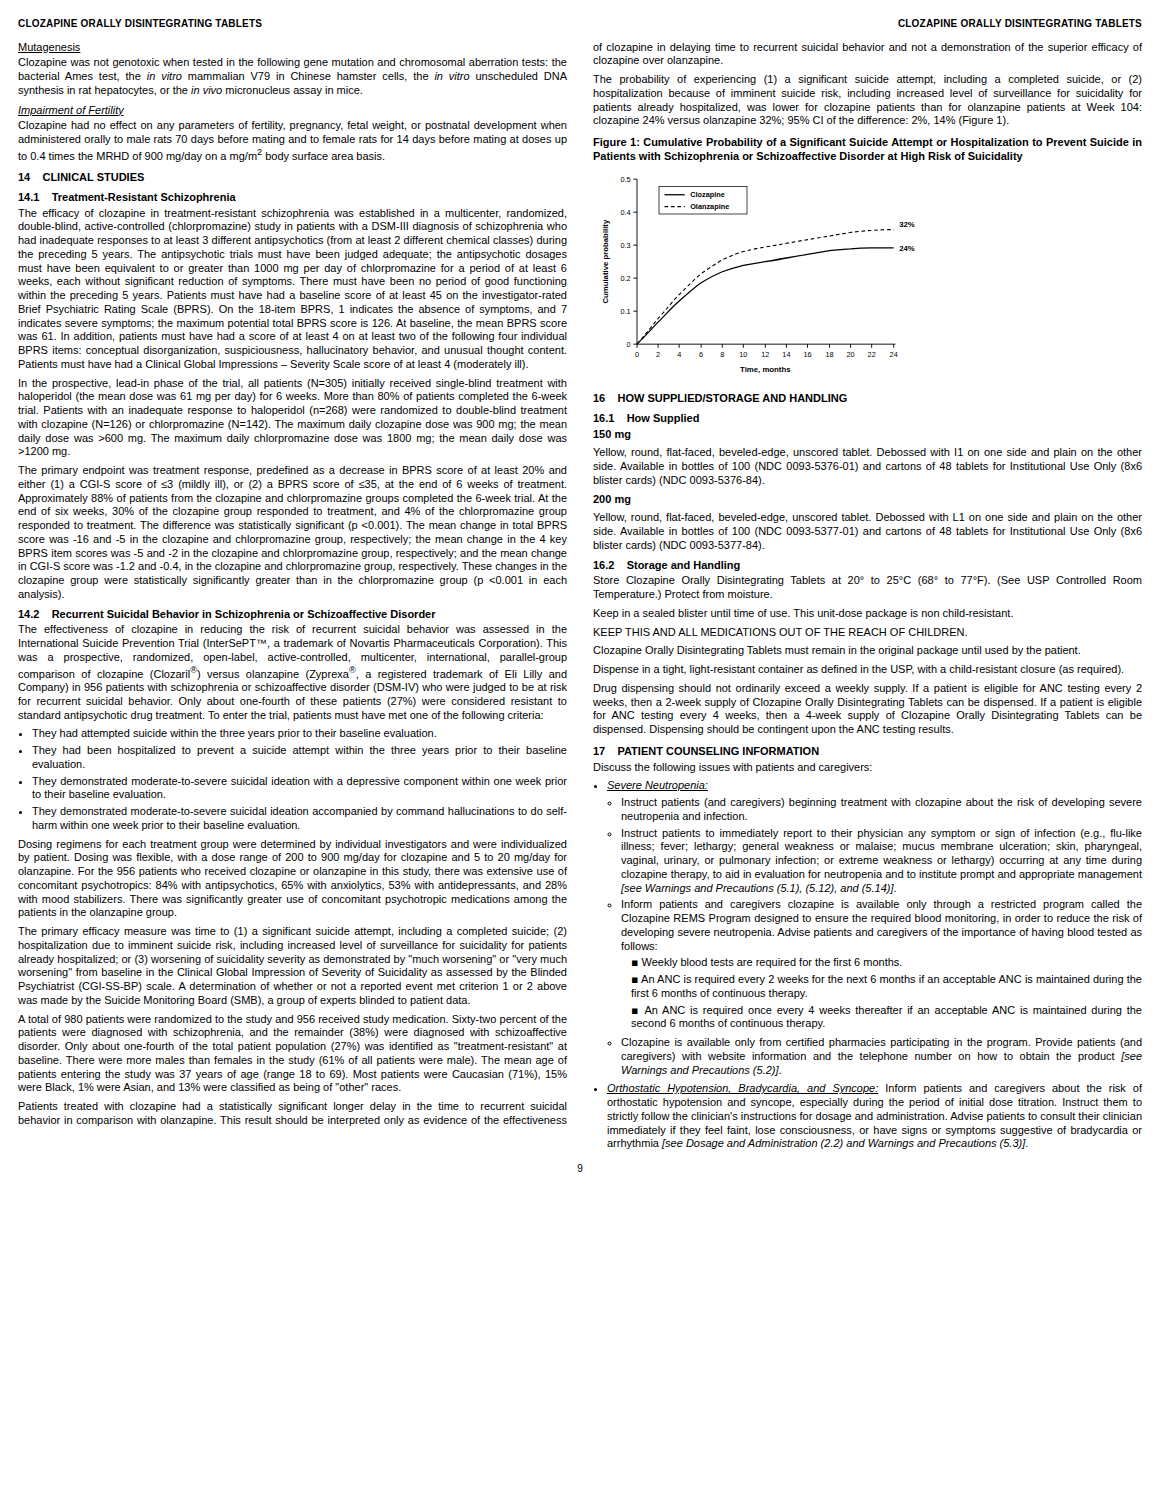CLOZAPINE ORALLY DISINTEGRATING TABLETS CLOZAPINE ORALLY DISINTEGRATING TABLETS
Mutagenesis
Clozapine was not genotoxic when tested in the following gene mutation and chromosomal aberration tests: the bacterial Ames test, the in vitro mammalian V79 in Chinese hamster cells, the in vitro unscheduled DNA synthesis in rat hepatocytes, or the in vivo micronucleus assay in mice.
Impairment of Fertility
Clozapine had no effect on any parameters of fertility, pregnancy, fetal weight, or postnatal development when administered orally to male rats 70 days before mating and to female rats for 14 days before mating at doses up to 0.4 times the MRHD of 900 mg/day on a mg/m2 body surface area basis.
14 CLINICAL STUDIES
14.1 Treatment-Resistant Schizophrenia
The efficacy of clozapine in treatment-resistant schizophrenia was established in a multicenter, randomized, double-blind, active-controlled (chlorpromazine) study in patients with a DSM-III diagnosis of schizophrenia who had inadequate responses to at least 3 different antipsychotics (from at least 2 different chemical classes) during the preceding 5 years. The antipsychotic trials must have been judged adequate; the antipsychotic dosages must have been equivalent to or greater than 1000 mg per day of chlorpromazine for a period of at least 6 weeks, each without significant reduction of symptoms. There must have been no period of good functioning within the preceding 5 years. Patients must have had a baseline score of at least 45 on the investigator-rated Brief Psychiatric Rating Scale (BPRS). On the 18-item BPRS, 1 indicates the absence of symptoms, and 7 indicates severe symptoms; the maximum potential total BPRS score is 126. At baseline, the mean BPRS score was 61. In addition, patients must have had a score of at least 4 on at least two of the following four individual BPRS items: conceptual disorganization, suspiciousness, hallucinatory behavior, and unusual thought content. Patients must have had a Clinical Global Impressions – Severity Scale score of at least 4 (moderately ill).
In the prospective, lead-in phase of the trial, all patients (N=305) initially received single-blind treatment with haloperidol (the mean dose was 61 mg per day) for 6 weeks. More than 80% of patients completed the 6-week trial. Patients with an inadequate response to haloperidol (n=268) were randomized to double-blind treatment with clozapine (N=126) or chlorpromazine (N=142). The maximum daily clozapine dose was 900 mg; the mean daily dose was >600 mg. The maximum daily chlorpromazine dose was 1800 mg; the mean daily dose was >1200 mg.
The primary endpoint was treatment response, predefined as a decrease in BPRS score of at least 20% and either (1) a CGI-S score of ≤3 (mildly ill), or (2) a BPRS score of ≤35, at the end of 6 weeks of treatment. Approximately 88% of patients from the clozapine and chlorpromazine groups completed the 6-week trial. At the end of six weeks, 30% of the clozapine group responded to treatment, and 4% of the chlorpromazine group responded to treatment. The difference was statistically significant (p <0.001). The mean change in total BPRS score was -16 and -5 in the clozapine and chlorpromazine group, respectively; the mean change in the 4 key BPRS item scores was -5 and -2 in the clozapine and chlorpromazine group, respectively; and the mean change in CGI-S score was -1.2 and -0.4, in the clozapine and chlorpromazine group, respectively. These changes in the clozapine group were statistically significantly greater than in the chlorpromazine group (p <0.001 in each analysis).
14.2 Recurrent Suicidal Behavior in Schizophrenia or Schizoaffective Disorder
The effectiveness of clozapine in reducing the risk of recurrent suicidal behavior was assessed in the International Suicide Prevention Trial (InterSePT™, a trademark of Novartis Pharmaceuticals Corporation). This was a prospective, randomized, open-label, active-controlled, multicenter, international, parallel-group comparison of clozapine (Clozaril®) versus olanzapine (Zyprexa®, a registered trademark of Eli Lilly and Company) in 956 patients with schizophrenia or schizoaffective disorder (DSM-IV) who were judged to be at risk for recurrent suicidal behavior. Only about one-fourth of these patients (27%) were considered resistant to standard antipsychotic drug treatment. To enter the trial, patients must have met one of the following criteria:
They had attempted suicide within the three years prior to their baseline evaluation.
They had been hospitalized to prevent a suicide attempt within the three years prior to their baseline evaluation.
They demonstrated moderate-to-severe suicidal ideation with a depressive component within one week prior to their baseline evaluation.
They demonstrated moderate-to-severe suicidal ideation accompanied by command hallucinations to do self-harm within one week prior to their baseline evaluation.
Dosing regimens for each treatment group were determined by individual investigators and were individualized by patient. Dosing was flexible, with a dose range of 200 to 900 mg/day for clozapine and 5 to 20 mg/day for olanzapine. For the 956 patients who received clozapine or olanzapine in this study, there was extensive use of concomitant psychotropics: 84% with antipsychotics, 65% with anxiolytics, 53% with antidepressants, and 28% with mood stabilizers. There was significantly greater use of concomitant psychotropic medications among the patients in the olanzapine group.
The primary efficacy measure was time to (1) a significant suicide attempt, including a completed suicide; (2) hospitalization due to imminent suicide risk, including increased level of surveillance for suicidality for patients already hospitalized; or (3) worsening of suicidality severity as demonstrated by "much worsening" or "very much worsening" from baseline in the Clinical Global Impression of Severity of Suicidality as assessed by the Blinded Psychiatrist (CGI-SS-BP) scale. A determination of whether or not a reported event met criterion 1 or 2 above was made by the Suicide Monitoring Board (SMB), a group of experts blinded to patient data.
A total of 980 patients were randomized to the study and 956 received study medication. Sixty-two percent of the patients were diagnosed with schizophrenia, and the remainder (38%) were diagnosed with schizoaffective disorder. Only about one-fourth of the total patient population (27%) was identified as "treatment-resistant" at baseline. There were more males than females in the study (61% of all patients were male). The mean age of patients entering the study was 37 years of age (range 18 to 69). Most patients were Caucasian (71%), 15% were Black, 1% were Asian, and 13% were classified as being of "other" races.
Patients treated with clozapine had a statistically significant longer delay in the time to recurrent suicidal behavior in comparison with olanzapine. This result should be interpreted only as evidence of the effectiveness of clozapine in delaying time to recurrent suicidal behavior and not a demonstration of the superior efficacy of clozapine over olanzapine.
The probability of experiencing (1) a significant suicide attempt, including a completed suicide, or (2) hospitalization because of imminent suicide risk, including increased level of surveillance for suicidality for patients already hospitalized, was lower for clozapine patients than for olanzapine patients at Week 104: clozapine 24% versus olanzapine 32%; 95% CI of the difference: 2%, 14% (Figure 1).
Figure 1: Cumulative Probability of a Significant Suicide Attempt or Hospitalization to Prevent Suicide in Patients with Schizophrenia or Schizoaffective Disorder at High Risk of Suicidality
0.5 0.4 0.3 0.2 0.1 0 0 2 4 6 8 10 12 14 16 18 20 22 24 Time, months Cumulative probability 32% 24% Clozapine Olanzapine
16 HOW SUPPLIED/STORAGE AND HANDLING
16.1 How Supplied
150 mg
Yellow, round, flat-faced, beveled-edge, unscored tablet. Debossed with I1 on one side and plain on the other side. Available in bottles of 100 (NDC 0093-5376-01) and cartons of 48 tablets for Institutional Use Only (8x6 blister cards) (NDC 0093-5376-84).
200 mg
Yellow, round, flat-faced, beveled-edge, unscored tablet. Debossed with L1 on one side and plain on the other side. Available in bottles of 100 (NDC 0093-5377-01) and cartons of 48 tablets for Institutional Use Only (8x6 blister cards) (NDC 0093-5377-84).
16.2 Storage and Handling
Store Clozapine Orally Disintegrating Tablets at 20° to 25°C (68° to 77°F). (See USP Controlled Room Temperature.) Protect from moisture.
Keep in a sealed blister until time of use. This unit-dose package is non child-resistant.
KEEP THIS AND ALL MEDICATIONS OUT OF THE REACH OF CHILDREN.
Clozapine Orally Disintegrating Tablets must remain in the original package until used by the patient.
Dispense in a tight, light-resistant container as defined in the USP, with a child-resistant closure (as required).
Drug dispensing should not ordinarily exceed a weekly supply. If a patient is eligible for ANC testing every 2 weeks, then a 2-week supply of Clozapine Orally Disintegrating Tablets can be dispensed. If a patient is eligible for ANC testing every 4 weeks, then a 4-week supply of Clozapine Orally Disintegrating Tablets can be dispensed. Dispensing should be contingent upon the ANC testing results.
17 PATIENT COUNSELING INFORMATION
Discuss the following issues with patients and caregivers:
Severe Neutropenia:
Instruct patients (and caregivers) beginning treatment with clozapine about the risk of developing severe neutropenia and infection.
Instruct patients to immediately report to their physician any symptom or sign of infection (e.g., flu-like illness; fever; lethargy; general weakness or malaise; mucus membrane ulceration; skin, pharyngeal, vaginal, urinary, or pulmonary infection; or extreme weakness or lethargy) occurring at any time during clozapine therapy, to aid in evaluation for neutropenia and to institute prompt and appropriate management [see Warnings and Precautions (5.1), (5.12), and (5.14)].
Inform patients and caregivers clozapine is available only through a restricted program called the Clozapine REMS Program designed to ensure the required blood monitoring, in order to reduce the risk of developing severe neutropenia. Advise patients and caregivers of the importance of having blood tested as follows:
▪ Weekly blood tests are required for the first 6 months.
▪ An ANC is required every 2 weeks for the next 6 months if an acceptable ANC is maintained during the first 6 months of continuous therapy.
▪ An ANC is required once every 4 weeks thereafter if an acceptable ANC is maintained during the second 6 months of continuous therapy.
Clozapine is available only from certified pharmacies participating in the program. Provide patients (and caregivers) with website information and the telephone number on how to obtain the product [see Warnings and Precautions (5.2)].
Orthostatic Hypotension, Bradycardia, and Syncope: Inform patients and caregivers about the risk of orthostatic hypotension and syncope, especially during the period of initial dose titration. Instruct them to strictly follow the clinician's instructions for dosage and administration. Advise patients to consult their clinician immediately if they feel faint, lose consciousness, or have signs or symptoms suggestive of bradycardia or arrhythmia [see Dosage and Administration (2.2) and Warnings and Precautions (5.3)].
9